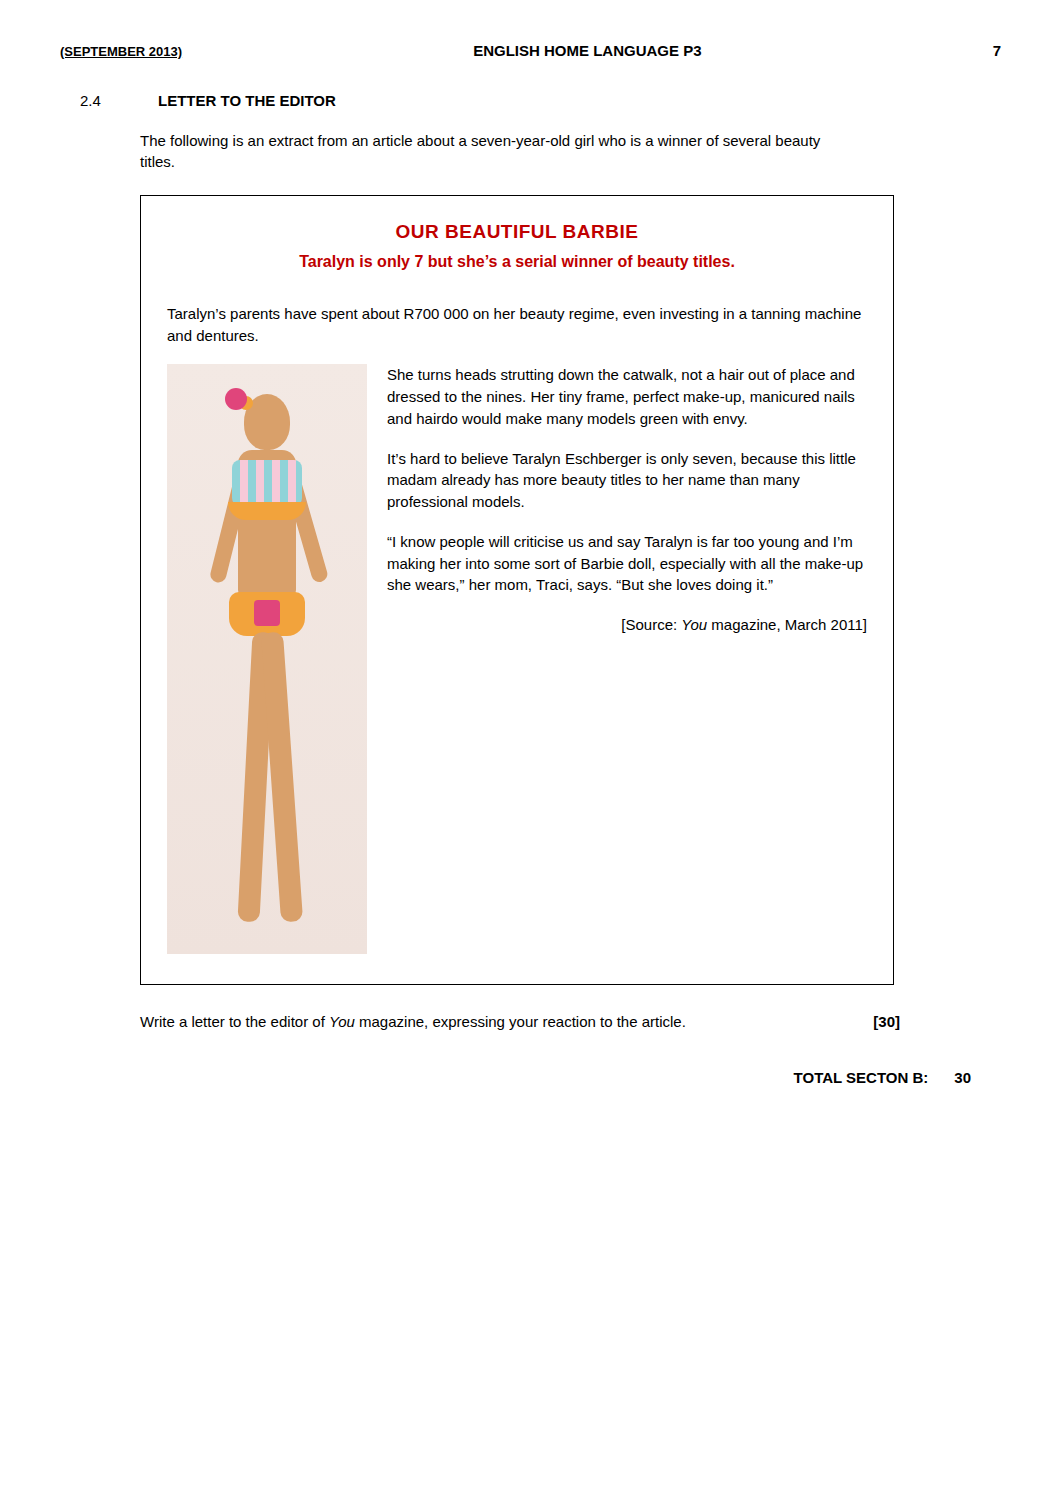(SEPTEMBER 2013)
ENGLISH HOME LANGUAGE P3
7
2.4
LETTER TO THE EDITOR
The following is an extract from an article about a seven-year-old girl who is a winner of several beauty titles.
OUR BEAUTIFUL BARBIE
Taralyn is only 7 but she’s a serial winner of beauty titles.
Taralyn’s parents have spent about R700 000 on her beauty regime, even investing in a tanning machine and dentures.
She turns heads strutting down the catwalk, not a hair out of place and dressed to the nines. Her tiny frame, perfect make-up, manicured nails and hairdo would make many models green with envy.
It’s hard to believe Taralyn Eschberger is only seven, because this little madam already has more beauty titles to her name than many professional models.
“I know people will criticise us and say Taralyn is far too young and I’m making her into some sort of Barbie doll, especially with all the make-up she wears,” her mom, Traci, says. “But she loves doing it.”
[Source: You magazine, March 2011]
Write a letter to the editor of You magazine, expressing your reaction to the article.
[30]
TOTAL SECTON B: 30